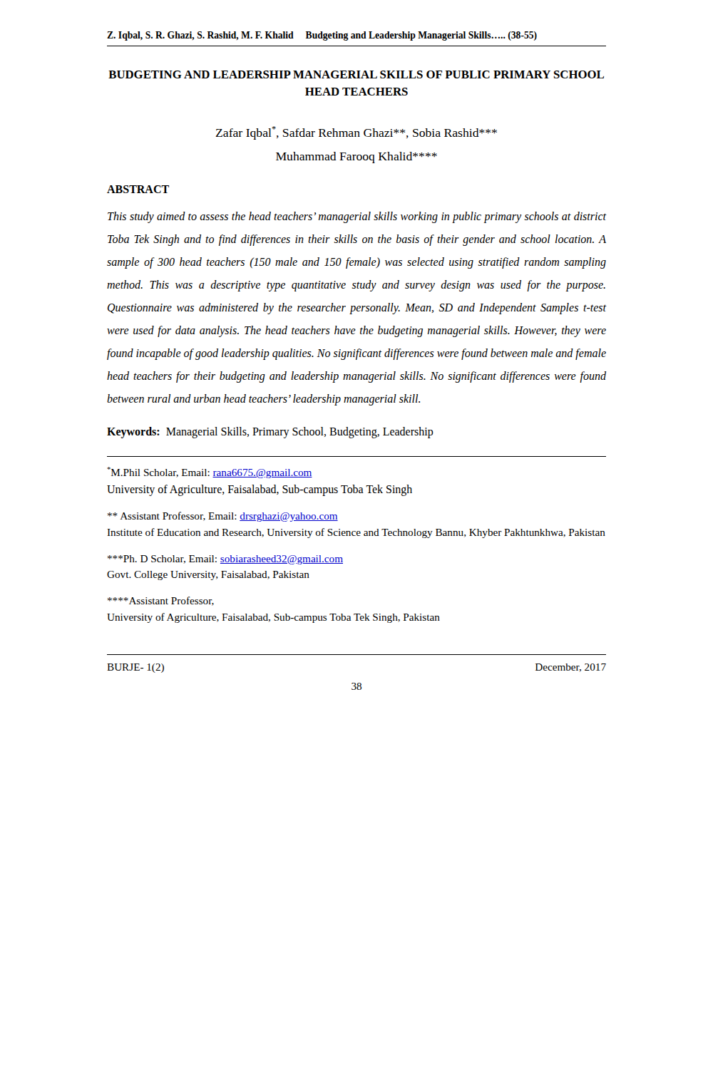Z. Iqbal, S. R. Ghazi, S. Rashid, M. F. Khalid Budgeting and Leadership Managerial Skills….. (38-55)
Budgeting and Leadership Managerial Skills of Public Primary School Head Teachers
Zafar Iqbal*, Safdar Rehman Ghazi**, Sobia Rashid***
Muhammad Farooq Khalid****
Abstract
This study aimed to assess the head teachers’ managerial skills working in public primary schools at district Toba Tek Singh and to find differences in their skills on the basis of their gender and school location. A sample of 300 head teachers (150 male and 150 female) was selected using stratified random sampling method. This was a descriptive type quantitative study and survey design was used for the purpose. Questionnaire was administered by the researcher personally. Mean, SD and Independent Samples t-test were used for data analysis. The head teachers have the budgeting managerial skills. However, they were found incapable of good leadership qualities. No significant differences were found between male and female head teachers for their budgeting and leadership managerial skills. No significant differences were found between rural and urban head teachers’ leadership managerial skill.
Keywords: Managerial Skills, Primary School, Budgeting, Leadership
*M.Phil Scholar, Email: rana6675.@gmail.com
University of Agriculture, Faisalabad, Sub-campus Toba Tek Singh
** Assistant Professor, Email: drsrghazi@yahoo.com
Institute of Education and Research, University of Science and Technology Bannu, Khyber Pakhtunkhwa, Pakistan
***Ph. D Scholar, Email: sobiarasheed32@gmail.com
Govt. College University, Faisalabad, Pakistan
****Assistant Professor,
University of Agriculture, Faisalabad, Sub-campus Toba Tek Singh, Pakistan
BURJE- 1(2) December, 2017
38